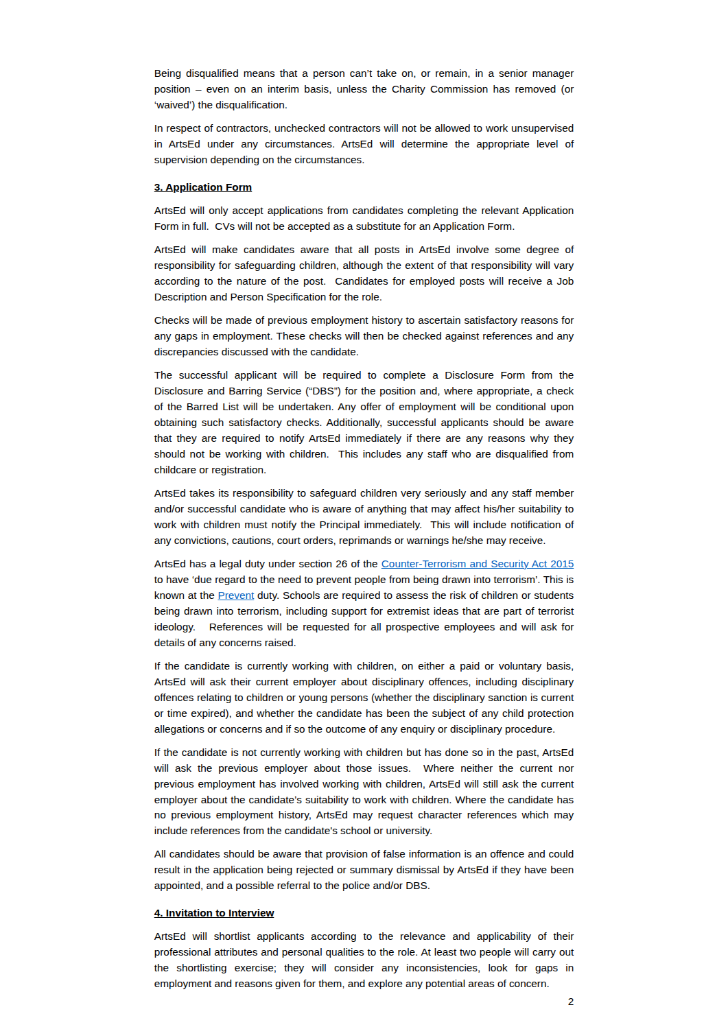Being disqualified means that a person can’t take on, or remain, in a senior manager position – even on an interim basis, unless the Charity Commission has removed (or ‘waived’) the disqualification.
In respect of contractors, unchecked contractors will not be allowed to work unsupervised in ArtsEd under any circumstances. ArtsEd will determine the appropriate level of supervision depending on the circumstances.
3. Application Form
ArtsEd will only accept applications from candidates completing the relevant Application Form in full. CVs will not be accepted as a substitute for an Application Form.
ArtsEd will make candidates aware that all posts in ArtsEd involve some degree of responsibility for safeguarding children, although the extent of that responsibility will vary according to the nature of the post. Candidates for employed posts will receive a Job Description and Person Specification for the role.
Checks will be made of previous employment history to ascertain satisfactory reasons for any gaps in employment. These checks will then be checked against references and any discrepancies discussed with the candidate.
The successful applicant will be required to complete a Disclosure Form from the Disclosure and Barring Service (“DBS”) for the position and, where appropriate, a check of the Barred List will be undertaken. Any offer of employment will be conditional upon obtaining such satisfactory checks. Additionally, successful applicants should be aware that they are required to notify ArtsEd immediately if there are any reasons why they should not be working with children. This includes any staff who are disqualified from childcare or registration.
ArtsEd takes its responsibility to safeguard children very seriously and any staff member and/or successful candidate who is aware of anything that may affect his/her suitability to work with children must notify the Principal immediately. This will include notification of any convictions, cautions, court orders, reprimands or warnings he/she may receive.
ArtsEd has a legal duty under section 26 of the Counter-Terrorism and Security Act 2015 to have ‘due regard to the need to prevent people from being drawn into terrorism’. This is known at the Prevent duty. Schools are required to assess the risk of children or students being drawn into terrorism, including support for extremist ideas that are part of terrorist ideology. References will be requested for all prospective employees and will ask for details of any concerns raised.
If the candidate is currently working with children, on either a paid or voluntary basis, ArtsEd will ask their current employer about disciplinary offences, including disciplinary offences relating to children or young persons (whether the disciplinary sanction is current or time expired), and whether the candidate has been the subject of any child protection allegations or concerns and if so the outcome of any enquiry or disciplinary procedure.
If the candidate is not currently working with children but has done so in the past, ArtsEd will ask the previous employer about those issues. Where neither the current nor previous employment has involved working with children, ArtsEd will still ask the current employer about the candidate’s suitability to work with children. Where the candidate has no previous employment history, ArtsEd may request character references which may include references from the candidate's school or university.
All candidates should be aware that provision of false information is an offence and could result in the application being rejected or summary dismissal by ArtsEd if they have been appointed, and a possible referral to the police and/or DBS.
4. Invitation to Interview
ArtsEd will shortlist applicants according to the relevance and applicability of their professional attributes and personal qualities to the role. At least two people will carry out the shortlisting exercise; they will consider any inconsistencies, look for gaps in employment and reasons given for them, and explore any potential areas of concern.
2